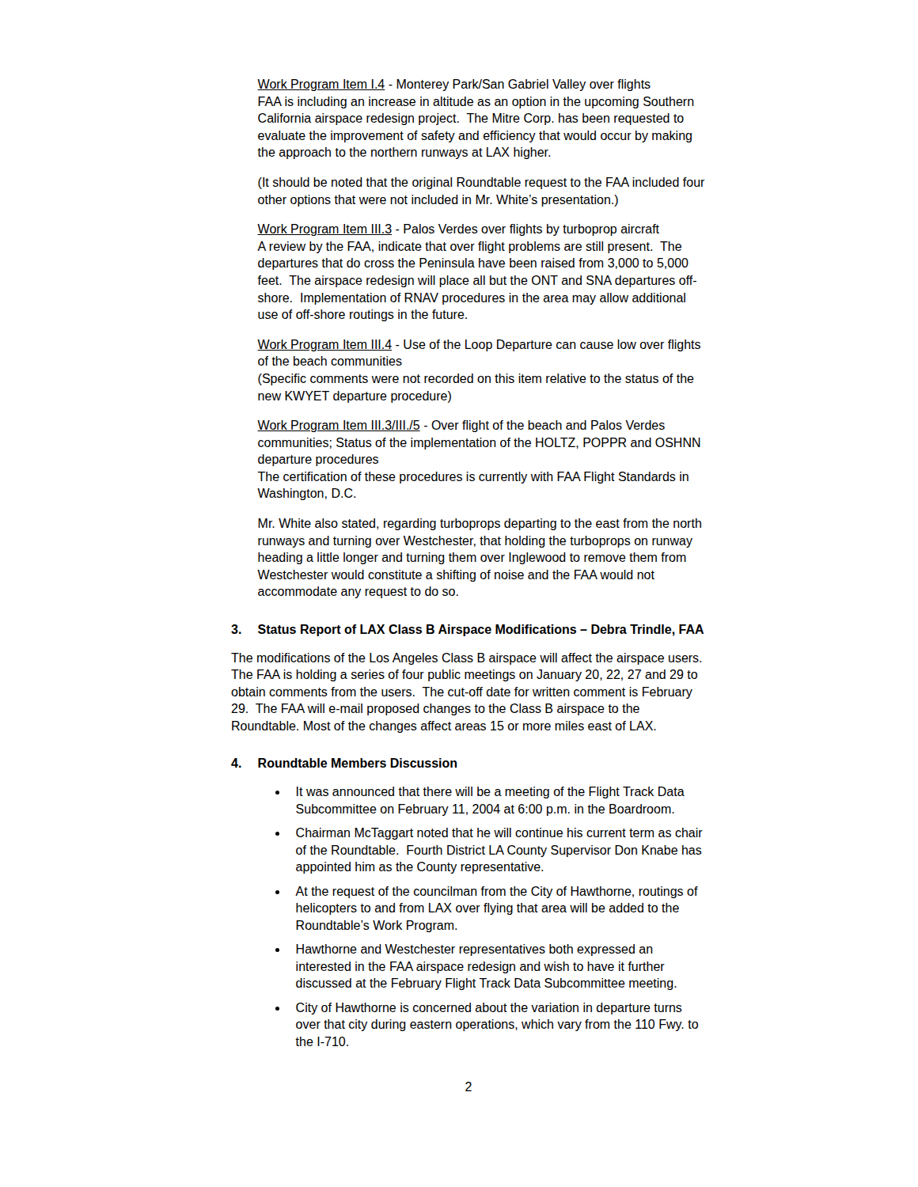Work Program Item I.4 - Monterey Park/San Gabriel Valley over flights
FAA is including an increase in altitude as an option in the upcoming Southern California airspace redesign project. The Mitre Corp. has been requested to evaluate the improvement of safety and efficiency that would occur by making the approach to the northern runways at LAX higher.
(It should be noted that the original Roundtable request to the FAA included four other options that were not included in Mr. White’s presentation.)
Work Program Item III.3 - Palos Verdes over flights by turboprop aircraft
A review by the FAA, indicate that over flight problems are still present. The departures that do cross the Peninsula have been raised from 3,000 to 5,000 feet. The airspace redesign will place all but the ONT and SNA departures off-shore. Implementation of RNAV procedures in the area may allow additional use of off-shore routings in the future.
Work Program Item III.4 - Use of the Loop Departure can cause low over flights of the beach communities
(Specific comments were not recorded on this item relative to the status of the new KWYET departure procedure)
Work Program Item III.3/III./5 - Over flight of the beach and Palos Verdes communities; Status of the implementation of the HOLTZ, POPPR and OSHNN departure procedures
The certification of these procedures is currently with FAA Flight Standards in Washington, D.C.
Mr. White also stated, regarding turboprops departing to the east from the north runways and turning over Westchester, that holding the turboprops on runway heading a little longer and turning them over Inglewood to remove them from Westchester would constitute a shifting of noise and the FAA would not accommodate any request to do so.
3.
Status Report of LAX Class B Airspace Modifications – Debra Trindle, FAA
The modifications of the Los Angeles Class B airspace will affect the airspace users. The FAA is holding a series of four public meetings on January 20, 22, 27 and 29 to obtain comments from the users. The cut-off date for written comment is February 29. The FAA will e-mail proposed changes to the Class B airspace to the Roundtable. Most of the changes affect areas 15 or more miles east of LAX.
4.
Roundtable Members Discussion
It was announced that there will be a meeting of the Flight Track Data Subcommittee on February 11, 2004 at 6:00 p.m. in the Boardroom.
Chairman McTaggart noted that he will continue his current term as chair of the Roundtable. Fourth District LA County Supervisor Don Knabe has appointed him as the County representative.
At the request of the councilman from the City of Hawthorne, routings of helicopters to and from LAX over flying that area will be added to the Roundtable’s Work Program.
Hawthorne and Westchester representatives both expressed an interested in the FAA airspace redesign and wish to have it further discussed at the February Flight Track Data Subcommittee meeting.
City of Hawthorne is concerned about the variation in departure turns over that city during eastern operations, which vary from the 110 Fwy. to the I-710.
2